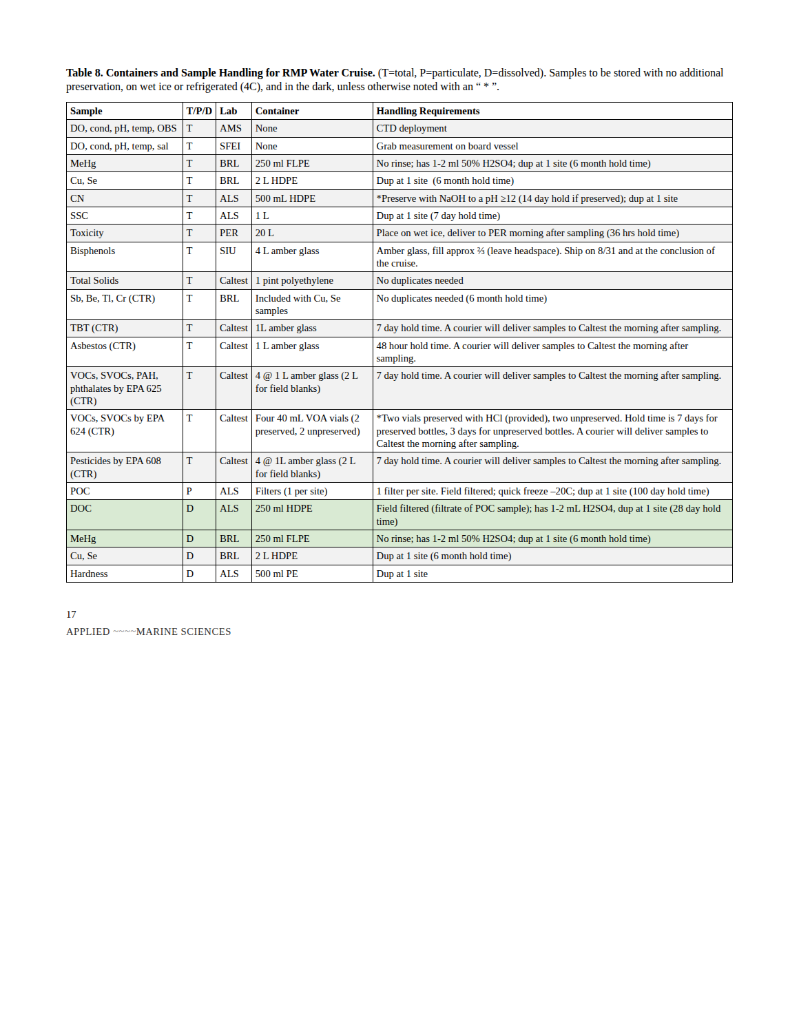Table 8. Containers and Sample Handling for RMP Water Cruise. (T=total, P=particulate, D=dissolved). Samples to be stored with no additional preservation, on wet ice or refrigerated (4C), and in the dark, unless otherwise noted with an “ * ”.
| Sample | T/P/D | Lab | Container | Handling Requirements |
| --- | --- | --- | --- | --- |
| DO, cond, pH, temp, OBS | T | AMS | None | CTD deployment |
| DO, cond, pH, temp, sal | T | SFEI | None | Grab measurement on board vessel |
| MeHg | T | BRL | 250 ml FLPE | No rinse; has 1-2 ml 50% H2SO4; dup at 1 site (6 month hold time) |
| Cu, Se | T | BRL | 2 L HDPE | Dup at 1 site (6 month hold time) |
| CN | T | ALS | 500 mL HDPE | *Preserve with NaOH to a pH ≥12 (14 day hold if preserved); dup at 1 site |
| SSC | T | ALS | 1 L | Dup at 1 site (7 day hold time) |
| Toxicity | T | PER | 20 L | Place on wet ice, deliver to PER morning after sampling (36 hrs hold time) |
| Bisphenols | T | SIU | 4 L amber glass | Amber glass, fill approx ⅔ (leave headspace). Ship on 8/31 and at the conclusion of the cruise. |
| Total Solids | T | Caltest | 1 pint polyethylene | No duplicates needed |
| Sb, Be, Tl, Cr (CTR) | T | BRL | Included with Cu, Se samples | No duplicates needed (6 month hold time) |
| TBT (CTR) | T | Caltest | 1L amber glass | 7 day hold time. A courier will deliver samples to Caltest the morning after sampling. |
| Asbestos (CTR) | T | Caltest | 1 L amber glass | 48 hour hold time. A courier will deliver samples to Caltest the morning after sampling. |
| VOCs, SVOCs, PAH, phthalates by EPA 625 (CTR) | T | Caltest | 4 @ 1 L amber glass (2 L for field blanks) | 7 day hold time. A courier will deliver samples to Caltest the morning after sampling. |
| VOCs, SVOCs by EPA 624 (CTR) | T | Caltest | Four 40 mL VOA vials (2 preserved, 2 unpreserved) | *Two vials preserved with HCl (provided), two unpreserved. Hold time is 7 days for preserved bottles, 3 days for unpreserved bottles. A courier will deliver samples to Caltest the morning after sampling. |
| Pesticides by EPA 608 (CTR) | T | Caltest | 4 @ 1L amber glass (2 L for field blanks) | 7 day hold time. A courier will deliver samples to Caltest the morning after sampling. |
| POC | P | ALS | Filters (1 per site) | 1 filter per site. Field filtered; quick freeze –20C; dup at 1 site (100 day hold time) |
| DOC | D | ALS | 250 ml HDPE | Field filtered (filtrate of POC sample); has 1-2 mL H2SO4, dup at 1 site (28 day hold time) |
| MeHg | D | BRL | 250 ml FLPE | No rinse; has 1-2 ml 50% H2SO4; dup at 1 site (6 month hold time) |
| Cu, Se | D | BRL | 2 L HDPE | Dup at 1 site (6 month hold time) |
| Hardness | D | ALS | 500 ml PE | Dup at 1 site |
17
APPLIED ~~~~MARINE SCIENCES